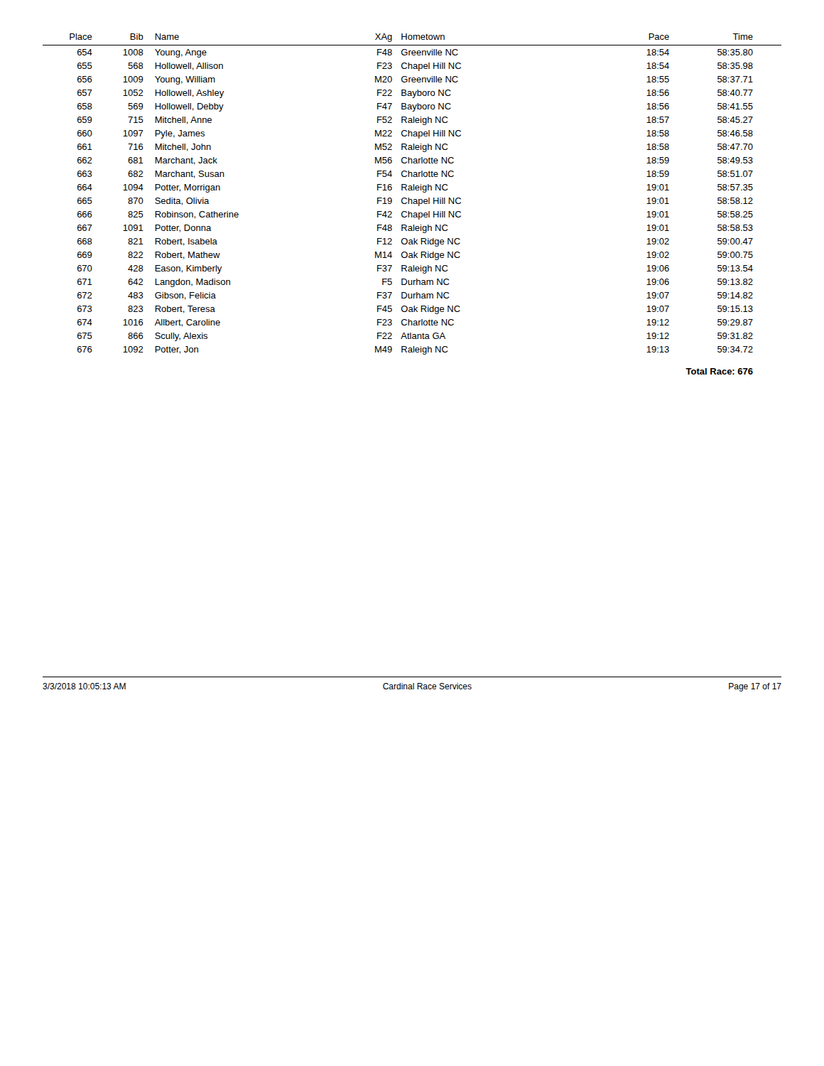| Place | Bib | Name | XAg | Hometown | Pace | Time |
| --- | --- | --- | --- | --- | --- | --- |
| 654 | 1008 | Young, Ange | F48 | Greenville NC | 18:54 | 58:35.80 |
| 655 | 568 | Hollowell, Allison | F23 | Chapel Hill NC | 18:54 | 58:35.98 |
| 656 | 1009 | Young, William | M20 | Greenville NC | 18:55 | 58:37.71 |
| 657 | 1052 | Hollowell, Ashley | F22 | Bayboro NC | 18:56 | 58:40.77 |
| 658 | 569 | Hollowell, Debby | F47 | Bayboro NC | 18:56 | 58:41.55 |
| 659 | 715 | Mitchell, Anne | F52 | Raleigh NC | 18:57 | 58:45.27 |
| 660 | 1097 | Pyle, James | M22 | Chapel Hill NC | 18:58 | 58:46.58 |
| 661 | 716 | Mitchell, John | M52 | Raleigh NC | 18:58 | 58:47.70 |
| 662 | 681 | Marchant, Jack | M56 | Charlotte NC | 18:59 | 58:49.53 |
| 663 | 682 | Marchant, Susan | F54 | Charlotte NC | 18:59 | 58:51.07 |
| 664 | 1094 | Potter, Morrigan | F16 | Raleigh NC | 19:01 | 58:57.35 |
| 665 | 870 | Sedita, Olivia | F19 | Chapel Hill NC | 19:01 | 58:58.12 |
| 666 | 825 | Robinson, Catherine | F42 | Chapel Hill NC | 19:01 | 58:58.25 |
| 667 | 1091 | Potter, Donna | F48 | Raleigh NC | 19:01 | 58:58.53 |
| 668 | 821 | Robert, Isabela | F12 | Oak Ridge NC | 19:02 | 59:00.47 |
| 669 | 822 | Robert, Mathew | M14 | Oak Ridge NC | 19:02 | 59:00.75 |
| 670 | 428 | Eason, Kimberly | F37 | Raleigh NC | 19:06 | 59:13.54 |
| 671 | 642 | Langdon, Madison | F5 | Durham NC | 19:06 | 59:13.82 |
| 672 | 483 | Gibson, Felicia | F37 | Durham NC | 19:07 | 59:14.82 |
| 673 | 823 | Robert, Teresa | F45 | Oak Ridge NC | 19:07 | 59:15.13 |
| 674 | 1016 | Allbert, Caroline | F23 | Charlotte NC | 19:12 | 59:29.87 |
| 675 | 866 | Scully, Alexis | F22 | Atlanta GA | 19:12 | 59:31.82 |
| 676 | 1092 | Potter, Jon | M49 | Raleigh NC | 19:13 | 59:34.72 |
| Total Race: 676 |
3/3/2018 10:05:13 AM
Cardinal Race Services
Page 17 of 17